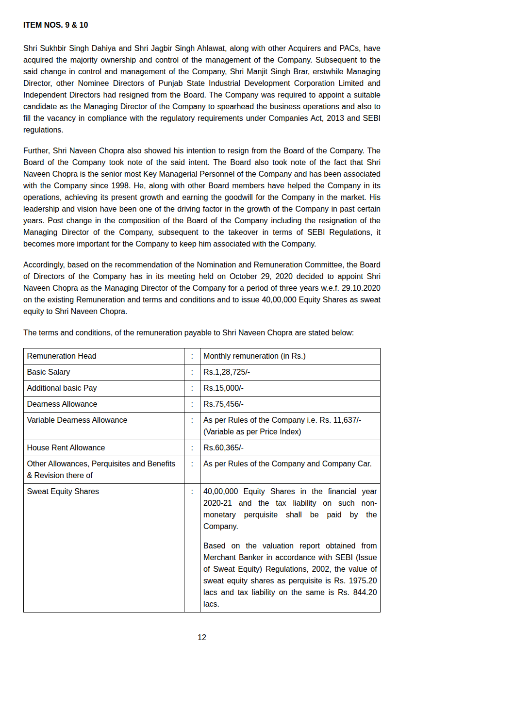ITEM NOS. 9 & 10
Shri Sukhbir Singh Dahiya and Shri Jagbir Singh Ahlawat, along with other Acquirers and PACs, have acquired the majority ownership and control of the management of the Company. Subsequent to the said change in control and management of the Company, Shri Manjit Singh Brar, erstwhile Managing Director, other Nominee Directors of Punjab State Industrial Development Corporation Limited and Independent Directors had resigned from the Board. The Company was required to appoint a suitable candidate as the Managing Director of the Company to spearhead the business operations and also to fill the vacancy in compliance with the regulatory requirements under Companies Act, 2013 and SEBI regulations.
Further, Shri Naveen Chopra also showed his intention to resign from the Board of the Company. The Board of the Company took note of the said intent. The Board also took note of the fact that Shri Naveen Chopra is the senior most Key Managerial Personnel of the Company and has been associated with the Company since 1998. He, along with other Board members have helped the Company in its operations, achieving its present growth and earning the goodwill for the Company in the market. His leadership and vision have been one of the driving factor in the growth of the Company in past certain years. Post change in the composition of the Board of the Company including the resignation of the Managing Director of the Company, subsequent to the takeover in terms of SEBI Regulations, it becomes more important for the Company to keep him associated with the Company.
Accordingly, based on the recommendation of the Nomination and Remuneration Committee, the Board of Directors of the Company has in its meeting held on October 29, 2020 decided to appoint Shri Naveen Chopra as the Managing Director of the Company for a period of three years w.e.f. 29.10.2020 on the existing Remuneration and terms and conditions and to issue 40,00,000 Equity Shares as sweat equity to Shri Naveen Chopra.
The terms and conditions, of the remuneration payable to Shri Naveen Chopra are stated below:
| Remuneration Head | : | Monthly remuneration (in Rs.) |
| Basic Salary | : | Rs.1,28,725/- |
| Additional basic Pay | : | Rs.15,000/- |
| Dearness Allowance | : | Rs.75,456/- |
| Variable Dearness Allowance | : | As per Rules of the Company i.e. Rs. 11,637/- (Variable as per Price Index) |
| House Rent Allowance | : | Rs.60,365/- |
| Other Allowances, Perquisites and Benefits & Revision there of | : | As per Rules of the Company and Company Car. |
| Sweat Equity Shares | : | 40,00,000 Equity Shares in the financial year 2020-21 and the tax liability on such non- monetary perquisite shall be paid by the Company. Based on the valuation report obtained from Merchant Banker in accordance with SEBI (Issue of Sweat Equity) Regulations, 2002, the value of sweat equity shares as perquisite is Rs. 1975.20 lacs and tax liability on the same is Rs. 844.20 lacs. |
12